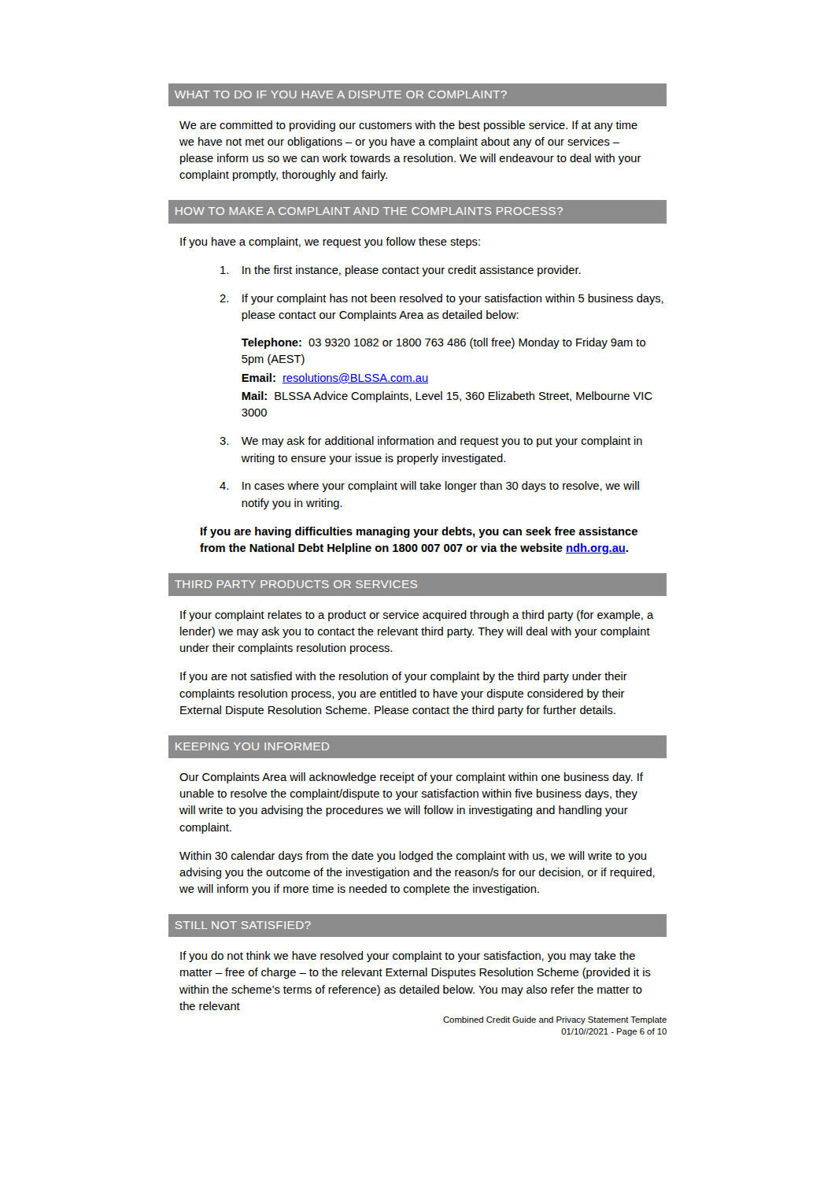What to do if you have a dispute or complaint?
We are committed to providing our customers with the best possible service. If at any time we have not met our obligations – or you have a complaint about any of our services – please inform us so we can work towards a resolution. We will endeavour to deal with your complaint promptly, thoroughly and fairly.
How to make a complaint and the complaints process?
If you have a complaint, we request you follow these steps:
In the first instance, please contact your credit assistance provider.
If your complaint has not been resolved to your satisfaction within 5 business days, please contact our Complaints Area as detailed below:
Telephone: 03 9320 1082 or 1800 763 486 (toll free) Monday to Friday 9am to 5pm (AEST)
Email: resolutions@BLSSA.com.au
Mail: BLSSA Advice Complaints, Level 15, 360 Elizabeth Street, Melbourne VIC 3000
We may ask for additional information and request you to put your complaint in writing to ensure your issue is properly investigated.
In cases where your complaint will take longer than 30 days to resolve, we will notify you in writing.
If you are having difficulties managing your debts, you can seek free assistance from the National Debt Helpline on 1800 007 007 or via the website ndh.org.au.
Third party products or services
If your complaint relates to a product or service acquired through a third party (for example, a lender) we may ask you to contact the relevant third party. They will deal with your complaint under their complaints resolution process.
If you are not satisfied with the resolution of your complaint by the third party under their complaints resolution process, you are entitled to have your dispute considered by their External Dispute Resolution Scheme. Please contact the third party for further details.
Keeping you informed
Our Complaints Area will acknowledge receipt of your complaint within one business day. If unable to resolve the complaint/dispute to your satisfaction within five business days, they will write to you advising the procedures we will follow in investigating and handling your complaint.
Within 30 calendar days from the date you lodged the complaint with us, we will write to you advising you the outcome of the investigation and the reason/s for our decision, or if required, we will inform you if more time is needed to complete the investigation.
Still not satisfied?
If you do not think we have resolved your complaint to your satisfaction, you may take the matter – free of charge – to the relevant External Disputes Resolution Scheme (provided it is within the scheme’s terms of reference) as detailed below. You may also refer the matter to the relevant
Combined Credit Guide and Privacy Statement Template
01/10//2021 - Page 6 of 10